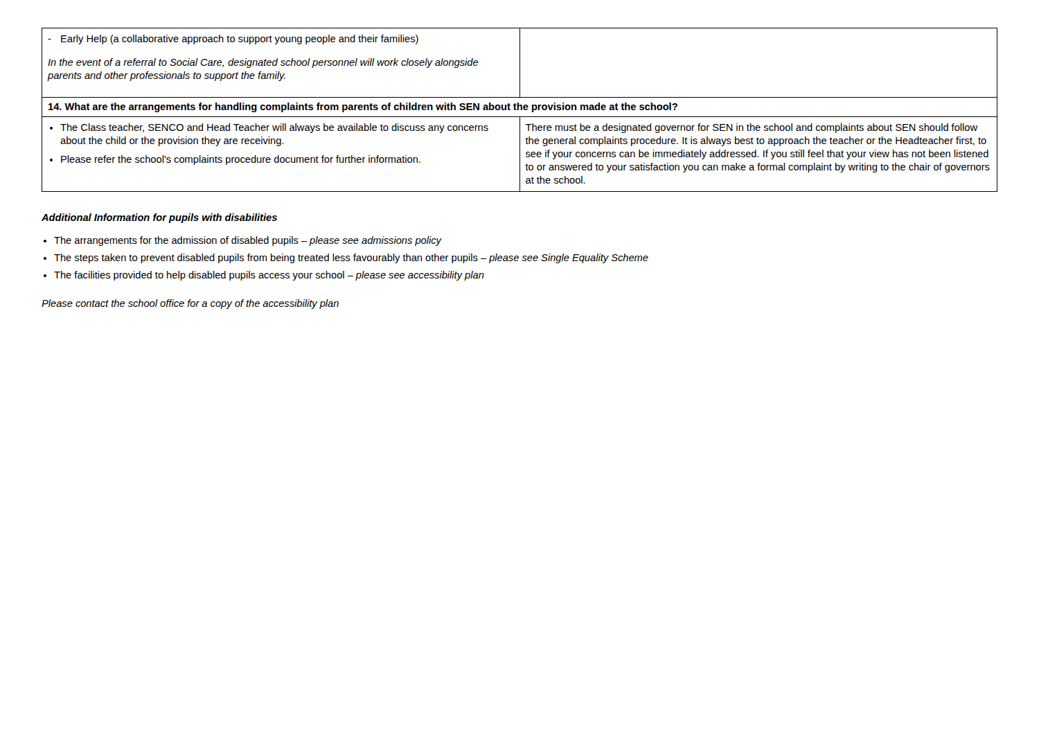| Early Help (a collaborative approach to support young people and their families) In the event of a referral to Social Care, designated school personnel will work closely alongside parents and other professionals to support the family. | |
| 14. What are the arrangements for handling complaints from parents of children with SEN about the provision made at the school? |
| The Class teacher, SENCO and Head Teacher will always be available to discuss any concerns about the child or the provision they are receiving. Please refer the school's complaints procedure document for further information. | There must be a designated governor for SEN in the school and complaints about SEN should follow the general complaints procedure. It is always best to approach the teacher or the Headteacher first, to see if your concerns can be immediately addressed. If you still feel that your view has not been listened to or answered to your satisfaction you can make a formal complaint by writing to the chair of governors at the school. |
Additional Information for pupils with disabilities
The arrangements for the admission of disabled pupils – please see admissions policy
The steps taken to prevent disabled pupils from being treated less favourably than other pupils – please see Single Equality Scheme
The facilities provided to help disabled pupils access your school – please see accessibility plan
Please contact the school office for a copy of the accessibility plan